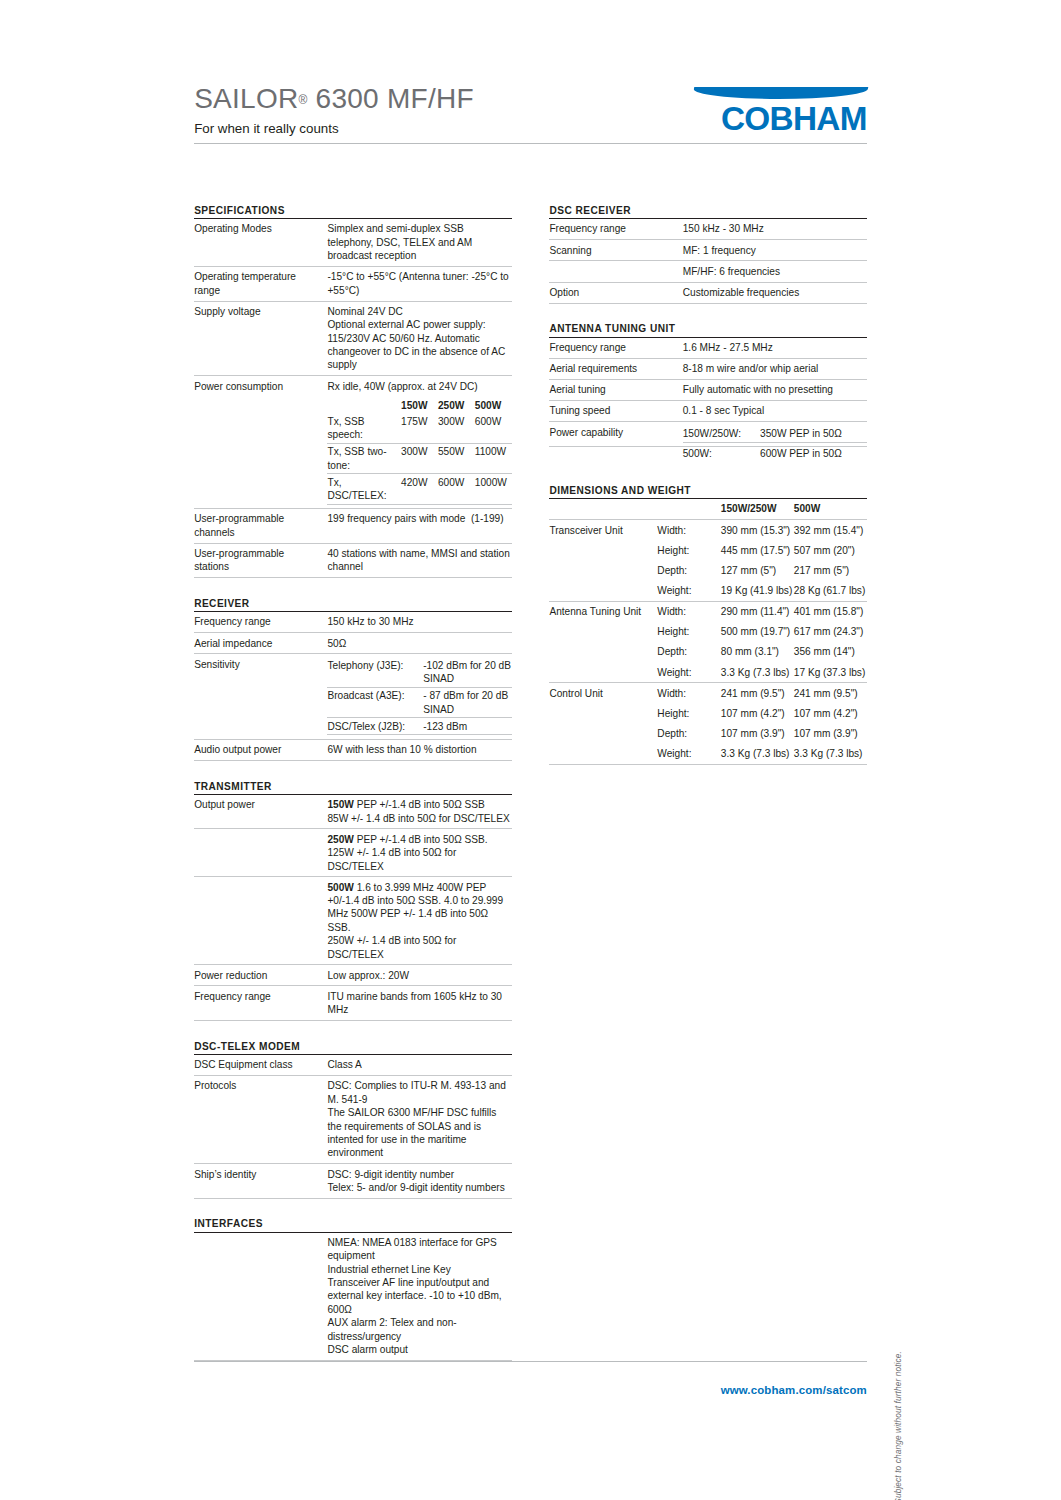SAILOR® 6300 MF/HF
For when it really counts
COBHAM
Specifications
| Operating Modes | Simplex and semi-duplex SSB telephony, DSC, TELEX and AM broadcast reception |
| Operating temperature range | -15°C to +55°C (Antenna tuner: -25°C to +55°C) |
| Supply voltage | Nominal 24V DC Optional external AC power supply: 115/230V AC 50/60 Hz. Automatic changeover to DC in the absence of AC supply |
| Power consumption | Rx idle, 40W (approx. at 24V DC) / / 150W / 250W / 500W / / --- / --- / --- / --- / / Tx, SSB speech: / 175W / 300W / 600W / / Tx, SSB two-tone: / 300W / 550W / 1100W / / Tx, DSC/TELEX: / 420W / 600W / 1000W / |
| User-programmable channels | 199 frequency pairs with mode (1-199) |
| User-programmable stations | 40 stations with name, MMSI and station channel |
Receiver
| Frequency range | 150 kHz to 30 MHz |
| Aerial impedance | 50Ω |
| Sensitivity | / Telephony (J3E): / -102 dBm for 20 dB SINAD / / Broadcast (A3E): / - 87 dBm for 20 dB SINAD / / DSC/Telex (J2B): / -123 dBm / |
| Audio output power | 6W with less than 10 % distortion |
Transmitter
| Output power | 150W PEP +/-1.4 dB into 50Ω SSB 85W +/- 1.4 dB into 50Ω for DSC/TELEX |
| | 250W PEP +/-1.4 dB into 50Ω SSB. 125W +/- 1.4 dB into 50Ω for DSC/TELEX |
| | 500W 1.6 to 3.999 MHz 400W PEP +0/-1.4 dB into 50Ω SSB. 4.0 to 29.999 MHz 500W PEP +/- 1.4 dB into 50Ω SSB. 250W +/- 1.4 dB into 50Ω for DSC/TELEX |
| Power reduction | Low approx.: 20W |
| Frequency range | ITU marine bands from 1605 kHz to 30 MHz |
DSC-Telex Modem
| DSC Equipment class | Class A |
| Protocols | DSC: Complies to ITU-R M. 493-13 and M. 541-9 The SAILOR 6300 MF/HF DSC fulfills the requirements of SOLAS and is intented for use in the maritime environment |
| Ship’s identity | DSC: 9-digit identity number Telex: 5- and/or 9-digit identity numbers |
Interfaces
| | NMEA: NMEA 0183 interface for GPS equipment Industrial ethernet Line Key Transceiver AF line input/output and external key interface. -10 to +10 dBm, 600Ω AUX alarm 2: Telex and non-distress/urgency DSC alarm output |
DSC Receiver
| Frequency range | 150 kHz - 30 MHz |
| Scanning | MF: 1 frequency |
| | MF/HF: 6 frequencies |
| Option | Customizable frequencies |
Antenna Tuning Unit
| Frequency range | 1.6 MHz - 27.5 MHz |
| Aerial requirements | 8-18 m wire and/or whip aerial |
| Aerial tuning | Fully automatic with no presetting |
| Tuning speed | 0.1 - 8 sec Typical |
| Power capability | / 150W/250W: / 350W PEP in 50Ω / |
| | / 500W: / 600W PEP in 50Ω / |
Dimensions and Weight
| | | 150W/250W | 500W |
| --- | --- | --- | --- |
| Transceiver Unit | Width: | 390 mm (15.3") | 392 mm (15.4") |
| | Height: | 445 mm (17.5") | 507 mm (20") |
| | Depth: | 127 mm (5") | 217 mm (5") |
| | Weight: | 19 Kg (41.9 lbs) | 28 Kg (61.7 lbs) |
| Antenna Tuning Unit | Width: | 290 mm (11.4") | 401 mm (15.8") |
| | Height: | 500 mm (19.7") | 617 mm (24.3") |
| | Depth: | 80 mm (3.1") | 356 mm (14") |
| | Weight: | 3.3 Kg (7.3 lbs) | 17 Kg (37.3 lbs) |
| Control Unit | Width: | 241 mm (9.5") | 241 mm (9.5") |
| | Height: | 107 mm (4.2") | 107 mm (4.2") |
| | Depth: | 107 mm (3.9") | 107 mm (3.9") |
| | Weight: | 3.3 Kg (7.3 lbs) | 3.3 Kg (7.3 lbs) |
Subject to change without further notice.
www.cobham.com/satcom